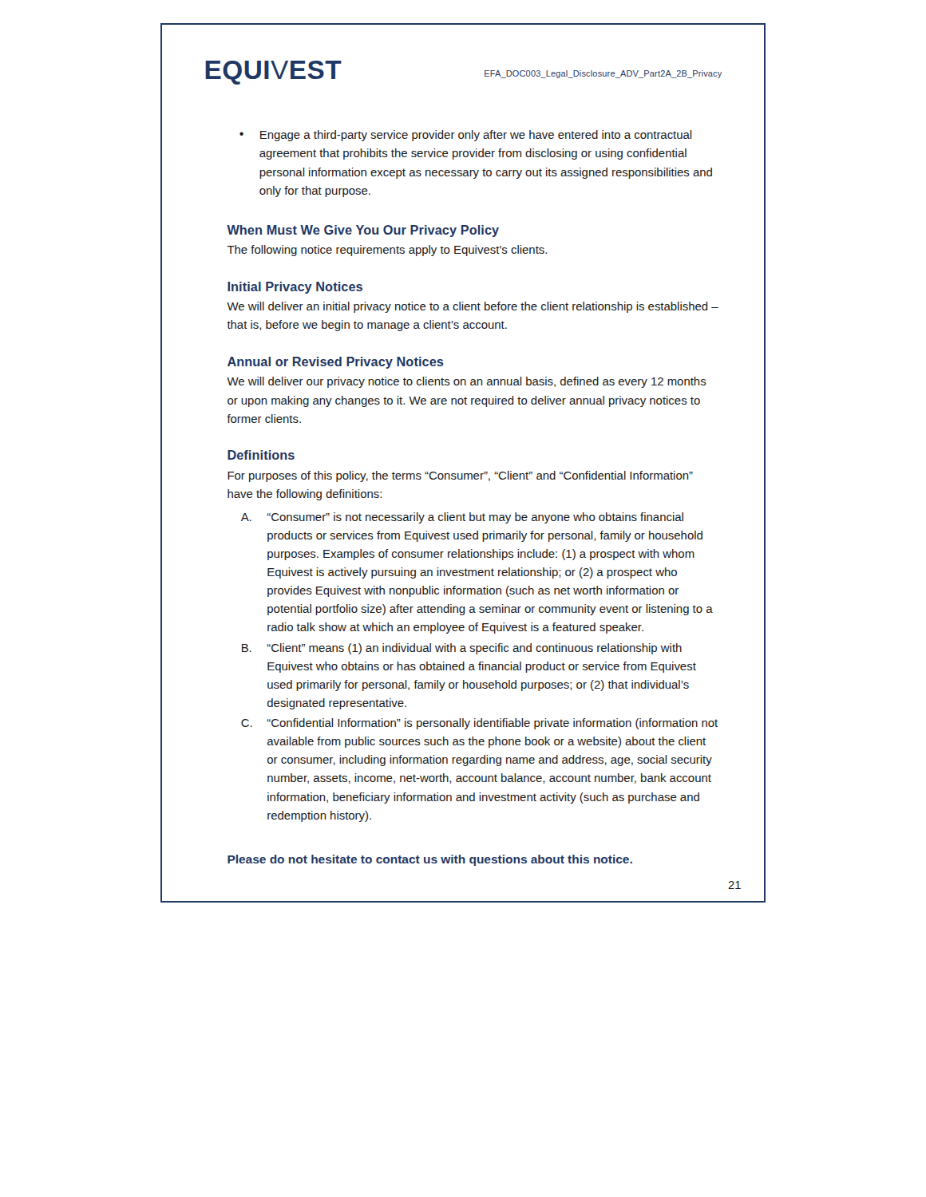EQUIVEST
EFA_DOC003_Legal_Disclosure_ADV_Part2A_2B_Privacy
Engage a third-party service provider only after we have entered into a contractual agreement that prohibits the service provider from disclosing or using confidential personal information except as necessary to carry out its assigned responsibilities and only for that purpose.
When Must We Give You Our Privacy Policy
The following notice requirements apply to Equivest’s clients.
Initial Privacy Notices
We will deliver an initial privacy notice to a client before the client relationship is established – that is, before we begin to manage a client’s account.
Annual or Revised Privacy Notices
We will deliver our privacy notice to clients on an annual basis, defined as every 12 months or upon making any changes to it. We are not required to deliver annual privacy notices to former clients.
Definitions
For purposes of this policy, the terms “Consumer”, “Client” and “Confidential Information” have the following definitions:
“Consumer” is not necessarily a client but may be anyone who obtains financial products or services from Equivest used primarily for personal, family or household purposes. Examples of consumer relationships include: (1) a prospect with whom Equivest is actively pursuing an investment relationship; or (2) a prospect who provides Equivest with nonpublic information (such as net worth information or potential portfolio size) after attending a seminar or community event or listening to a radio talk show at which an employee of Equivest is a featured speaker.
“Client” means (1) an individual with a specific and continuous relationship with Equivest who obtains or has obtained a financial product or service from Equivest used primarily for personal, family or household purposes; or (2) that individual’s designated representative.
“Confidential Information” is personally identifiable private information (information not available from public sources such as the phone book or a website) about the client or consumer, including information regarding name and address, age, social security number, assets, income, net-worth, account balance, account number, bank account information, beneficiary information and investment activity (such as purchase and redemption history).
Please do not hesitate to contact us with questions about this notice.
21